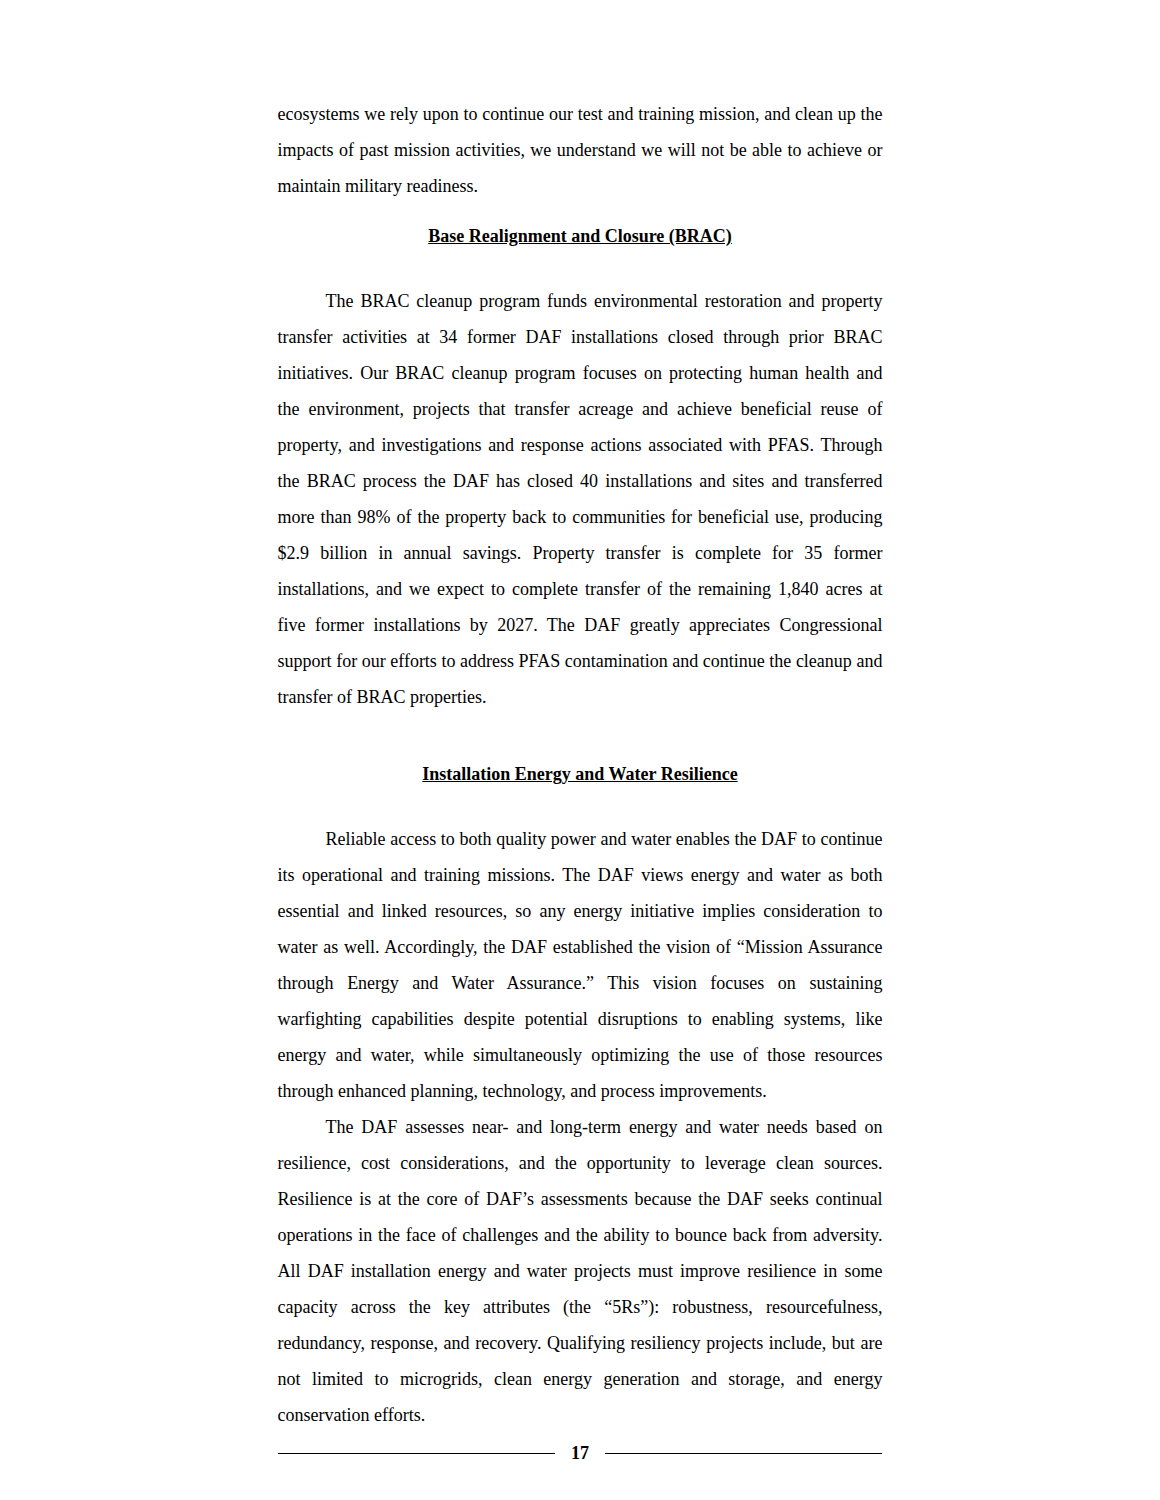ecosystems we rely upon to continue our test and training mission, and clean up the impacts of past mission activities, we understand we will not be able to achieve or maintain military readiness.
Base Realignment and Closure (BRAC)
The BRAC cleanup program funds environmental restoration and property transfer activities at 34 former DAF installations closed through prior BRAC initiatives. Our BRAC cleanup program focuses on protecting human health and the environment, projects that transfer acreage and achieve beneficial reuse of property, and investigations and response actions associated with PFAS. Through the BRAC process the DAF has closed 40 installations and sites and transferred more than 98% of the property back to communities for beneficial use, producing $2.9 billion in annual savings. Property transfer is complete for 35 former installations, and we expect to complete transfer of the remaining 1,840 acres at five former installations by 2027. The DAF greatly appreciates Congressional support for our efforts to address PFAS contamination and continue the cleanup and transfer of BRAC properties.
Installation Energy and Water Resilience
Reliable access to both quality power and water enables the DAF to continue its operational and training missions. The DAF views energy and water as both essential and linked resources, so any energy initiative implies consideration to water as well. Accordingly, the DAF established the vision of “Mission Assurance through Energy and Water Assurance.” This vision focuses on sustaining warfighting capabilities despite potential disruptions to enabling systems, like energy and water, while simultaneously optimizing the use of those resources through enhanced planning, technology, and process improvements.
The DAF assesses near- and long-term energy and water needs based on resilience, cost considerations, and the opportunity to leverage clean sources. Resilience is at the core of DAF’s assessments because the DAF seeks continual operations in the face of challenges and the ability to bounce back from adversity. All DAF installation energy and water projects must improve resilience in some capacity across the key attributes (the “5Rs”): robustness, resourcefulness, redundancy, response, and recovery. Qualifying resiliency projects include, but are not limited to microgrids, clean energy generation and storage, and energy conservation efforts.
17